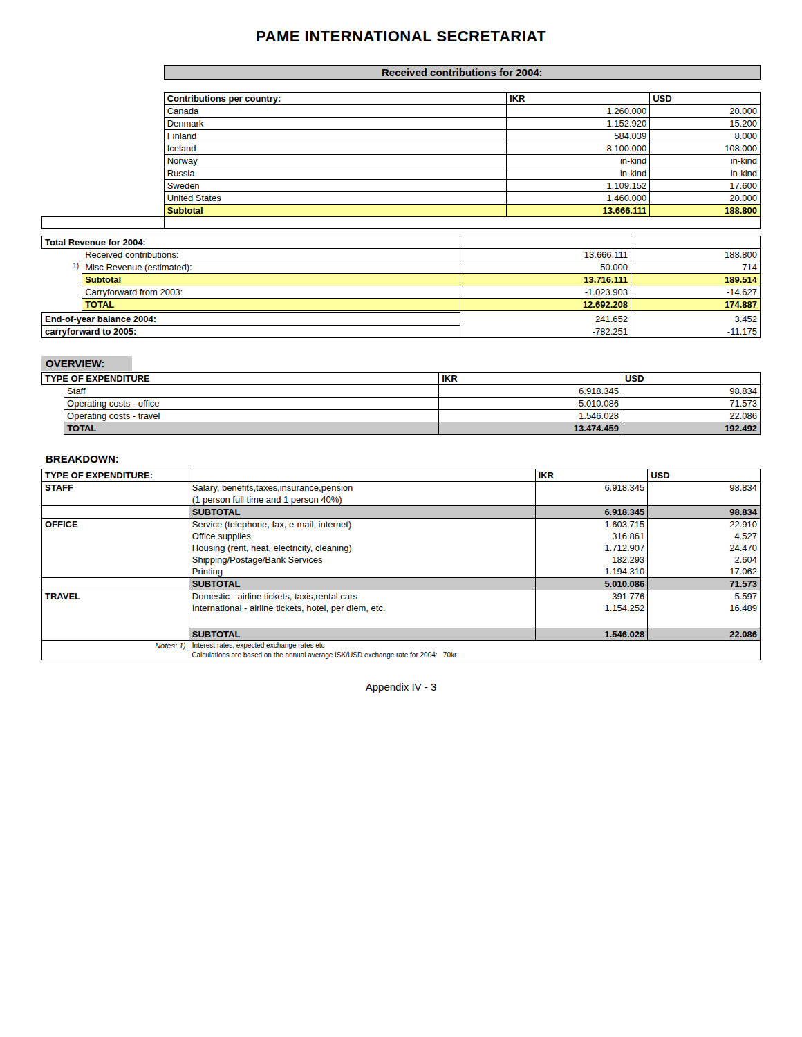PAME INTERNATIONAL SECRETARIAT
| | Received contributions for 2004: |
| | Contributions per country: | IKR | USD |
| | Canada | 1.260.000 | 20.000 |
| | Denmark | 1.152.920 | 15.200 |
| | Finland | 584.039 | 8.000 |
| | Iceland | 8.100.000 | 108.000 |
| | Norway | in-kind | in-kind |
| | Russia | in-kind | in-kind |
| | Sweden | 1.109.152 | 17.600 |
| | United States | 1.460.000 | 20.000 |
| | Subtotal | 13.666.111 | 188.800 |
| Total Revenue for 2004: | | |
| | Received contributions: | 13.666.111 | 188.800 |
| 1) | Misc Revenue (estimated): | 50.000 | 714 |
| | Subtotal | 13.716.111 | 189.514 |
| | Carryforward from 2003: | -1.023.903 | -14.627 |
| | TOTAL | 12.692.208 | 174.887 |
| End-of-year balance 2004: | 241.652 | 3.452 |
| carryforward to 2005: | -782.251 | -11.175 |
OVERVIEW:
| TYPE OF EXPENDITURE | IKR | USD |
| | Staff | 6.918.345 | 98.834 |
| | Operating costs - office | 5.010.086 | 71.573 |
| | Operating costs - travel | 1.546.028 | 22.086 |
| | TOTAL | 13.474.459 | 192.492 |
BREAKDOWN:
| TYPE OF EXPENDITURE: | | IKR | USD |
| STAFF | Salary, benefits,taxes,insurance,pension | 6.918.345 | 98.834 |
| | (1 person full time and 1 person 40%) | | |
| | SUBTOTAL | 6.918.345 | 98.834 |
| OFFICE | Service (telephone, fax, e-mail, internet) | 1.603.715 | 22.910 |
| | Office supplies | 316.861 | 4.527 |
| | Housing (rent, heat, electricity, cleaning) | 1.712.907 | 24.470 |
| | Shipping/Postage/Bank Services | 182.293 | 2.604 |
| | Printing | 1.194.310 | 17.062 |
| | SUBTOTAL | 5.010.086 | 71.573 |
| TRAVEL | Domestic - airline tickets, taxis,rental cars | 391.776 | 5.597 |
| | International - airline tickets, hotel, per diem, etc. | 1.154.252 | 16.489 |
| | SUBTOTAL | 1.546.028 | 22.086 |
| Notes: 1) | Interest rates, expected exchange rates etc |
| | Calculations are based on the annual average ISK/USD exchange rate for 2004: 70kr |
Appendix IV - 3